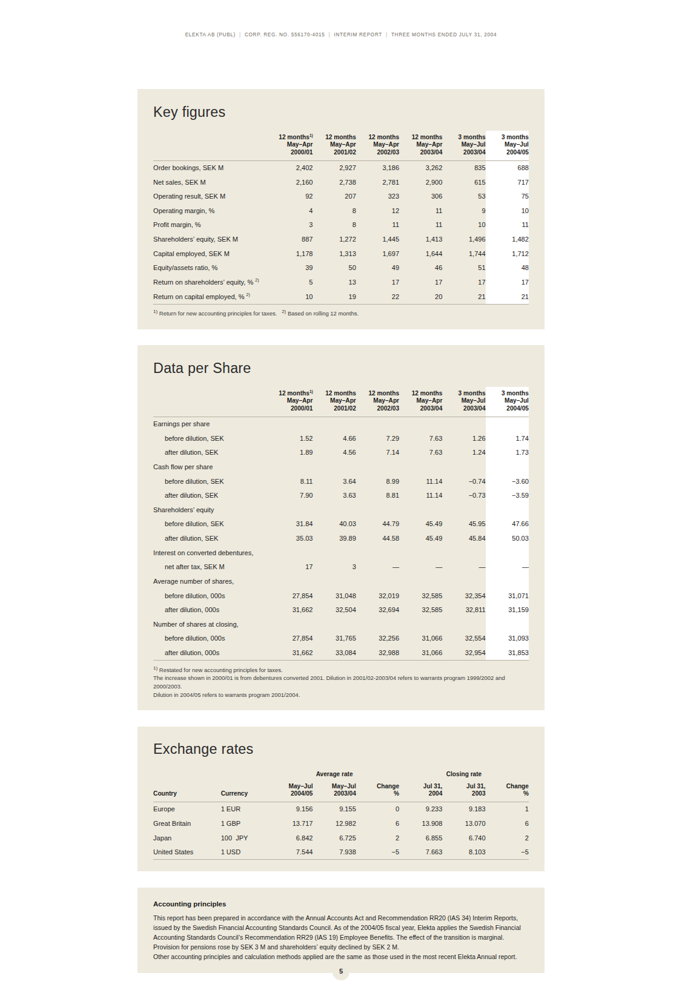ELEKTA AB (PUBL)|CORP. REG. NO. 556170-4015|INTERIM REPORT|THREE MONTHS ENDED JULY 31, 2004
Key figures
| | 12 months 1) May–Apr 2000/01 | 12 months May–Apr 2001/02 | 12 months May–Apr 2002/03 | 12 months May–Apr 2003/04 | 3 months May–Jul 2003/04 | 3 months May–Jul 2004/05 |
| --- | --- | --- | --- | --- | --- | --- |
| Order bookings, SEK M | 2,402 | 2,927 | 3,186 | 3,262 | 835 | 688 |
| Net sales, SEK M | 2,160 | 2,738 | 2,781 | 2,900 | 615 | 717 |
| Operating result, SEK M | 92 | 207 | 323 | 306 | 53 | 75 |
| Operating margin, % | 4 | 8 | 12 | 11 | 9 | 10 |
| Profit margin, % | 3 | 8 | 11 | 11 | 10 | 11 |
| Shareholders’ equity, SEK M | 887 | 1,272 | 1,445 | 1,413 | 1,496 | 1,482 |
| Capital employed, SEK M | 1,178 | 1,313 | 1,697 | 1,644 | 1,744 | 1,712 |
| Equity/assets ratio, % | 39 | 50 | 49 | 46 | 51 | 48 |
| Return on shareholders’ equity, % 2) | 5 | 13 | 17 | 17 | 17 | 17 |
| Return on capital employed, % 2) | 10 | 19 | 22 | 20 | 21 | 21 |
1) Return for new accounting principles for taxes. 2) Based on rolling 12 months.
Data per Share
| | 12 months 1) May–Apr 2000/01 | 12 months May–Apr 2001/02 | 12 months May–Apr 2002/03 | 12 months May–Apr 2003/04 | 3 months May–Jul 2003/04 | 3 months May–Jul 2004/05 |
| --- | --- | --- | --- | --- | --- | --- |
| Earnings per share | | | | | | |
| before dilution, SEK | 1.52 | 4.66 | 7.29 | 7.63 | 1.26 | 1.74 |
| after dilution, SEK | 1.89 | 4.56 | 7.14 | 7.63 | 1.24 | 1.73 |
| Cash flow per share | | | | | | |
| before dilution, SEK | 8.11 | 3.64 | 8.99 | 11.14 | −0.74 | −3.60 |
| after dilution, SEK | 7.90 | 3.63 | 8.81 | 11.14 | −0.73 | −3.59 |
| Shareholders’ equity | | | | | | |
| before dilution, SEK | 31.84 | 40.03 | 44.79 | 45.49 | 45.95 | 47.66 |
| after dilution, SEK | 35.03 | 39.89 | 44.58 | 45.49 | 45.84 | 50.03 |
| Interest on converted debentures, | | | | | | |
| net after tax, SEK M | 17 | 3 | — | — | — | — |
| Average number of shares, | | | | | | |
| before dilution, 000s | 27,854 | 31,048 | 32,019 | 32,585 | 32,354 | 31,071 |
| after dilution, 000s | 31,662 | 32,504 | 32,694 | 32,585 | 32,811 | 31,159 |
| Number of shares at closing, | | | | | | |
| before dilution, 000s | 27,854 | 31,765 | 32,256 | 31,066 | 32,554 | 31,093 |
| after dilution, 000s | 31,662 | 33,084 | 32,988 | 31,066 | 32,954 | 31,853 |
1) Restated for new accounting principles for taxes.
The increase shown in 2000/01 is from debentures converted 2001. Dilution in 2001/02-2003/04 refers to warrants program 1999/2002 and 2000/2003.
Dilution in 2004/05 refers to warrants program 2001/2004.
Exchange rates
| | | Average rate | Closing rate |
| --- | --- | --- | --- |
| Country | Currency | May–Jul 2004/05 | May–Jul 2003/04 | Change % | Jul 31, 2004 | Jul 31, 2003 | Change % |
| Europe | 1 EUR | 9.156 | 9.155 | 0 | 9.233 | 9.183 | 1 |
| Great Britain | 1 GBP | 13.717 | 12.982 | 6 | 13.908 | 13.070 | 6 |
| Japan | 100 JPY | 6.842 | 6.725 | 2 | 6.855 | 6.740 | 2 |
| United States | 1 USD | 7.544 | 7.938 | −5 | 7.663 | 8.103 | −5 |
Accounting principles
This report has been prepared in accordance with the Annual Accounts Act and Recommendation RR20 (IAS 34) Interim Reports, issued by the Swedish Financial Accounting Standards Council. As of the 2004/05 fiscal year, Elekta applies the Swedish Financial Accounting Standards Council’s Recommendation RR29 (IAS 19) Employee Benefits. The effect of the transition is marginal. Provision for pensions rose by SEK 3 M and shareholders’ equity declined by SEK 2 M.
Other accounting principles and calculation methods applied are the same as those used in the most recent Elekta Annual report.
5